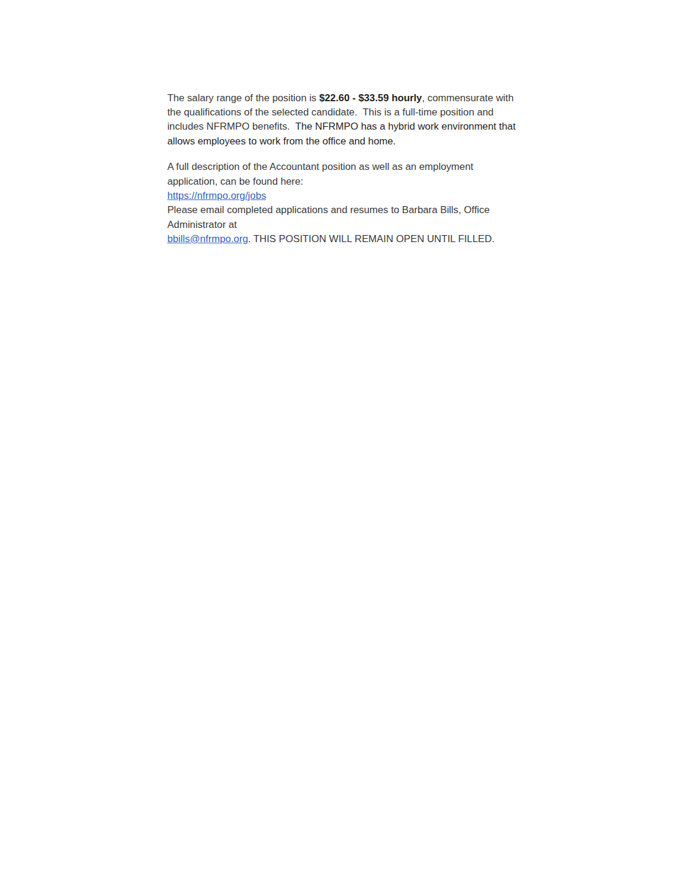The salary range of the position is $22.60 - $33.59 hourly, commensurate with the qualifications of the selected candidate. This is a full-time position and includes NFRMPO benefits. The NFRMPO has a hybrid work environment that allows employees to work from the office and home.
A full description of the Accountant position as well as an employment application, can be found here:
https://nfrmpo.org/jobs
Please email completed applications and resumes to Barbara Bills, Office Administrator at
bbills@nfrmpo.org. THIS POSITION WILL REMAIN OPEN UNTIL FILLED.